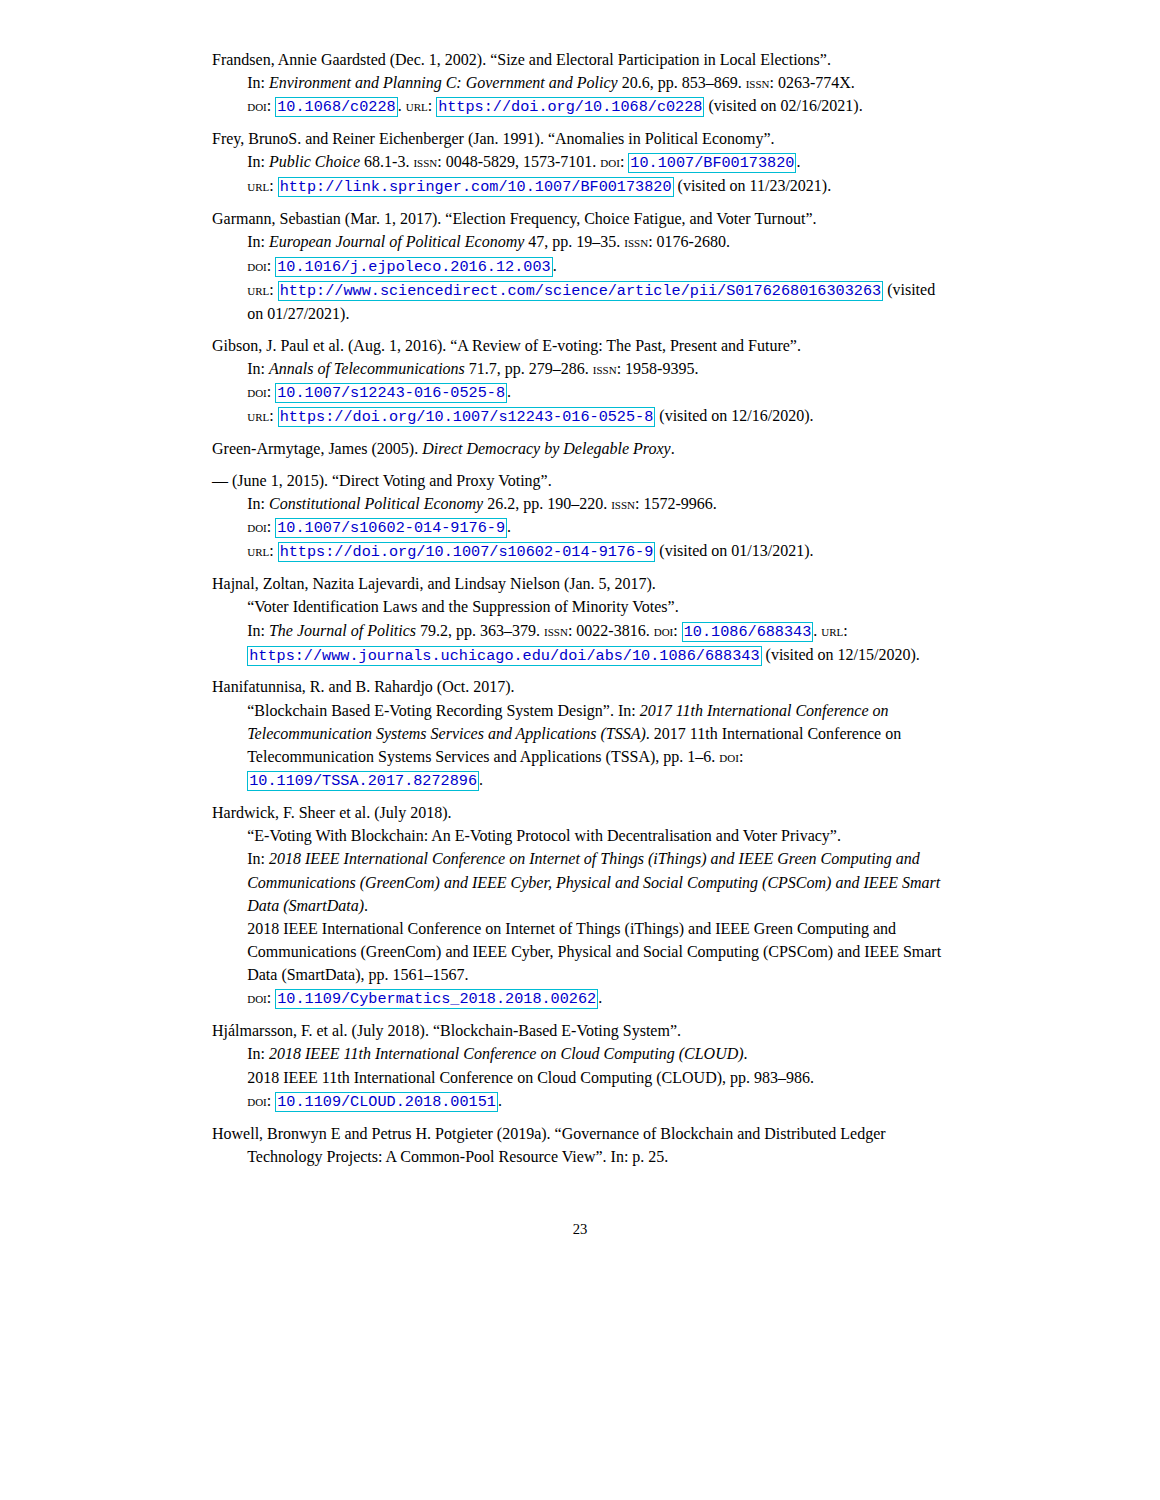Frandsen, Annie Gaardsted (Dec. 1, 2002). “Size and Electoral Participation in Local Elections”.
In: Environment and Planning C: Government and Policy 20.6, pp. 853–869. issn: 0263-774X.
doi: 10.1068/c0228. url: https://doi.org/10.1068/c0228 (visited on 02/16/2021).
Frey, BrunoS. and Reiner Eichenberger (Jan. 1991). “Anomalies in Political Economy”.
In: Public Choice 68.1-3. issn: 0048-5829, 1573-7101. doi: 10.1007/BF00173820.
url: http://link.springer.com/10.1007/BF00173820 (visited on 11/23/2021).
Garmann, Sebastian (Mar. 1, 2017). “Election Frequency, Choice Fatigue, and Voter Turnout”.
In: European Journal of Political Economy 47, pp. 19–35. issn: 0176-2680.
doi: 10.1016/j.ejpoleco.2016.12.003.
url: http://www.sciencedirect.com/science/article/pii/S0176268016303263 (visited on 01/27/2021).
Gibson, J. Paul et al. (Aug. 1, 2016). “A Review of E-voting: The Past, Present and Future”.
In: Annals of Telecommunications 71.7, pp. 279–286. issn: 1958-9395.
doi: 10.1007/s12243-016-0525-8.
url: https://doi.org/10.1007/s12243-016-0525-8 (visited on 12/16/2020).
Green-Armytage, James (2005). Direct Democracy by Delegable Proxy.
— (June 1, 2015). “Direct Voting and Proxy Voting”.
In: Constitutional Political Economy 26.2, pp. 190–220. issn: 1572-9966.
doi: 10.1007/s10602-014-9176-9.
url: https://doi.org/10.1007/s10602-014-9176-9 (visited on 01/13/2021).
Hajnal, Zoltan, Nazita Lajevardi, and Lindsay Nielson (Jan. 5, 2017).
“Voter Identification Laws and the Suppression of Minority Votes”.
In: The Journal of Politics 79.2, pp. 363–379. issn: 0022-3816. doi: 10.1086/688343. url:
https://www.journals.uchicago.edu/doi/abs/10.1086/688343 (visited on 12/15/2020).
Hanifatunnisa, R. and B. Rahardjo (Oct. 2017).
“Blockchain Based E-Voting Recording System Design”. In: 2017 11th International Conference on Telecommunication Systems Services and Applications (TSSA). 2017 11th International Conference on Telecommunication Systems Services and Applications (TSSA), pp. 1–6. doi: 10.1109/TSSA.2017.8272896.
Hardwick, F. Sheer et al. (July 2018).
“E-Voting With Blockchain: An E-Voting Protocol with Decentralisation and Voter Privacy”.
In: 2018 IEEE International Conference on Internet of Things (iThings) and IEEE Green Computing and Communications (GreenCom) and IEEE Cyber, Physical and Social Computing (CPSCom) and IEEE Smart Data (SmartData).
2018 IEEE International Conference on Internet of Things (iThings) and IEEE Green Computing and Communications (GreenCom) and IEEE Cyber, Physical and Social Computing (CPSCom) and IEEE Smart Data (SmartData), pp. 1561–1567.
doi: 10.1109/Cybermatics_2018.2018.00262.
Hjálmarsson, F. et al. (July 2018). “Blockchain-Based E-Voting System”.
In: 2018 IEEE 11th International Conference on Cloud Computing (CLOUD).
2018 IEEE 11th International Conference on Cloud Computing (CLOUD), pp. 983–986.
doi: 10.1109/CLOUD.2018.00151.
Howell, Bronwyn E and Petrus H. Potgieter (2019a). “Governance of Blockchain and Distributed Ledger Technology Projects: A Common-Pool Resource View”. In: p. 25.
23